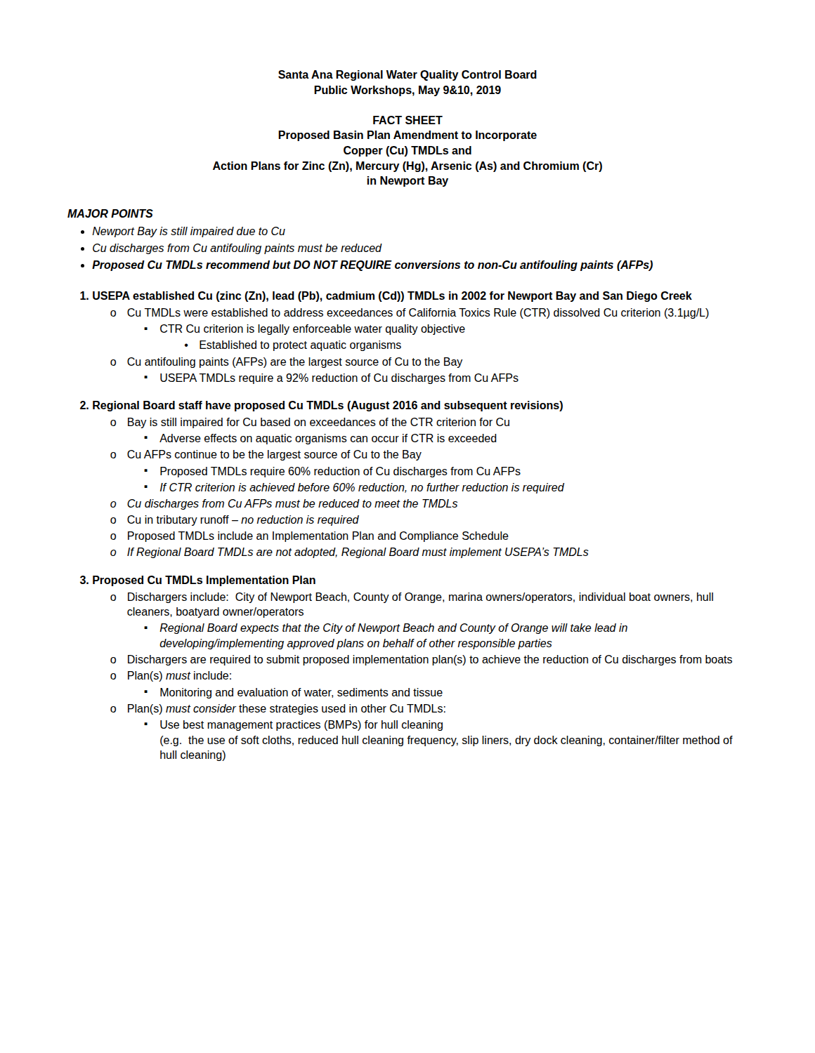Santa Ana Regional Water Quality Control Board
Public Workshops, May 9&10, 2019
FACT SHEET
Proposed Basin Plan Amendment to Incorporate
Copper (Cu) TMDLs and
Action Plans for Zinc (Zn), Mercury (Hg), Arsenic (As) and Chromium (Cr)
in Newport Bay
MAJOR POINTS
Newport Bay is still impaired due to Cu
Cu discharges from Cu antifouling paints must be reduced
Proposed Cu TMDLs recommend but DO NOT REQUIRE conversions to non-Cu antifouling paints (AFPs)
USEPA established Cu (zinc (Zn), lead (Pb), cadmium (Cd)) TMDLs in 2002 for Newport Bay and San Diego Creek
Cu TMDLs were established to address exceedances of California Toxics Rule (CTR) dissolved Cu criterion (3.1µg/L)
CTR Cu criterion is legally enforceable water quality objective
Established to protect aquatic organisms
Cu antifouling paints (AFPs) are the largest source of Cu to the Bay
USEPA TMDLs require a 92% reduction of Cu discharges from Cu AFPs
Regional Board staff have proposed Cu TMDLs (August 2016 and subsequent revisions)
Bay is still impaired for Cu based on exceedances of the CTR criterion for Cu
Adverse effects on aquatic organisms can occur if CTR is exceeded
Cu AFPs continue to be the largest source of Cu to the Bay
Proposed TMDLs require 60% reduction of Cu discharges from Cu AFPs
If CTR criterion is achieved before 60% reduction, no further reduction is required
Cu discharges from Cu AFPs must be reduced to meet the TMDLs
Cu in tributary runoff – no reduction is required
Proposed TMDLs include an Implementation Plan and Compliance Schedule
If Regional Board TMDLs are not adopted, Regional Board must implement USEPA’s TMDLs
Proposed Cu TMDLs Implementation Plan
Dischargers include: City of Newport Beach, County of Orange, marina owners/operators, individual boat owners, hull cleaners, boatyard owner/operators
Regional Board expects that the City of Newport Beach and County of Orange will take lead in developing/implementing approved plans on behalf of other responsible parties
Dischargers are required to submit proposed implementation plan(s) to achieve the reduction of Cu discharges from boats
Plan(s) must include:
Monitoring and evaluation of water, sediments and tissue
Plan(s) must consider these strategies used in other Cu TMDLs:
Use best management practices (BMPs) for hull cleaning
(e.g. the use of soft cloths, reduced hull cleaning frequency, slip liners, dry dock cleaning, container/filter method of hull cleaning)